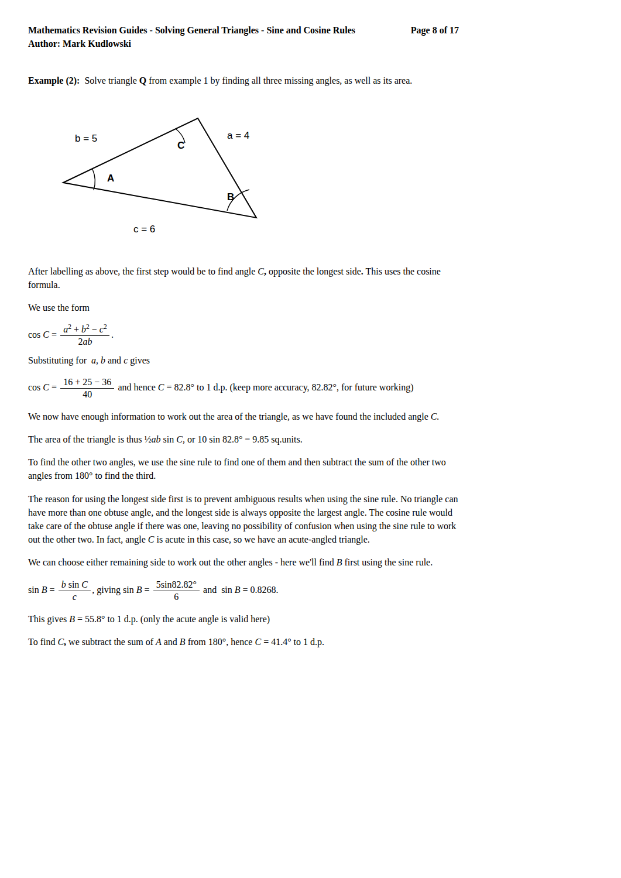Mathematics Revision Guides - Solving General Triangles - Sine and Cosine Rules Page 8 of 17
Author: Mark Kudlowski
Example (2): Solve triangle Q from example 1 by finding all three missing angles, as well as its area.
A C B b = 5 a = 4 c = 6
After labelling as above, the first step would be to find angle C, opposite the longest side. This uses the cosine formula.
We use the form
cos C = a2 + b2 − c2 2ab .
Substituting for a, b and c gives
cos C = 16 + 25 − 36 40 and hence C = 82.8° to 1 d.p. (keep more accuracy, 82.82°, for future working)
We now have enough information to work out the area of the triangle, as we have found the included angle C.
The area of the triangle is thus ½ab sin C, or 10 sin 82.8° = 9.85 sq.units.
To find the other two angles, we use the sine rule to find one of them and then subtract the sum of the other two angles from 180° to find the third.
The reason for using the longest side first is to prevent ambiguous results when using the sine rule. No triangle can have more than one obtuse angle, and the longest side is always opposite the largest angle. The cosine rule would take care of the obtuse angle if there was one, leaving no possibility of confusion when using the sine rule to work out the other two. In fact, angle C is acute in this case, so we have an acute-angled triangle.
We can choose either remaining side to work out the other angles - here we'll find B first using the sine rule.
sin B = b sin C c , giving sin B = 5sin82.82° 6 and sin B = 0.8268.
This gives B = 55.8° to 1 d.p. (only the acute angle is valid here)
To find C, we subtract the sum of A and B from 180°, hence C = 41.4° to 1 d.p.